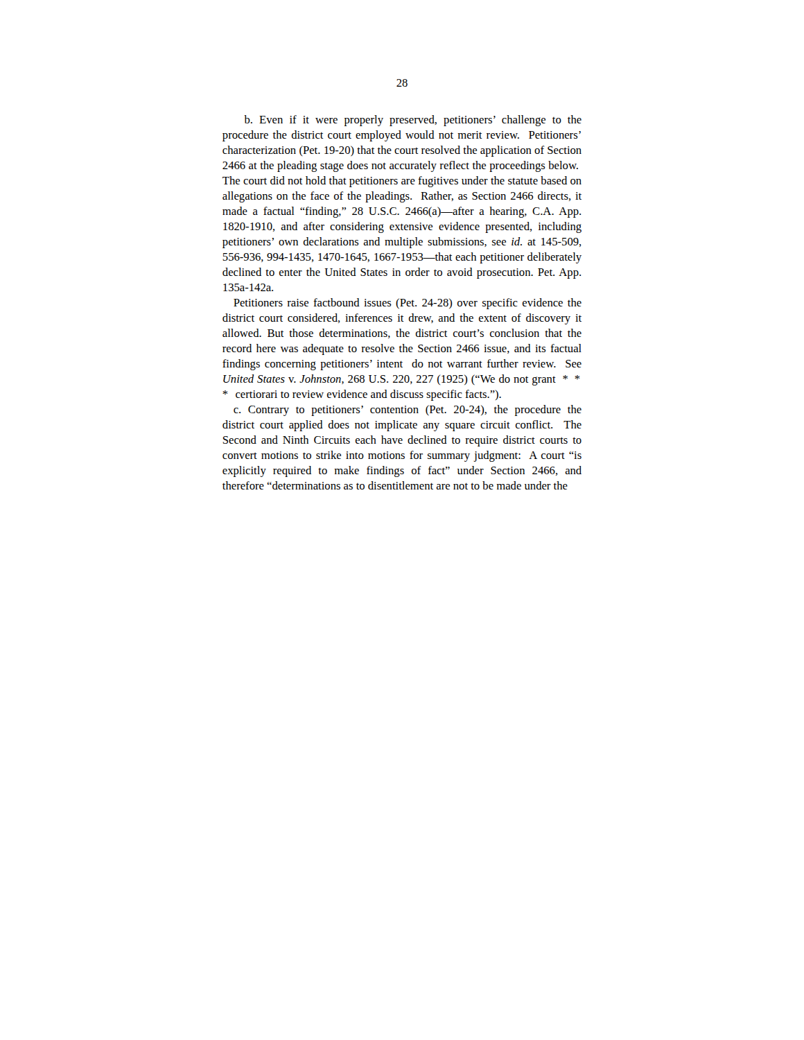28
b. Even if it were properly preserved, petitioners’ challenge to the procedure the district court employed would not merit review. Petitioners’ characterization (Pet. 19-20) that the court resolved the application of Section 2466 at the pleading stage does not accurately reflect the proceedings below. The court did not hold that petitioners are fugitives under the statute based on allegations on the face of the pleadings. Rather, as Section 2466 directs, it made a factual “finding,” 28 U.S.C. 2466(a)—after a hearing, C.A. App. 1820-1910, and after considering extensive evidence presented, including petitioners’ own declarations and multiple submissions, see id. at 145-509, 556-936, 994-1435, 1470-1645, 1667-1953—that each petitioner deliberately declined to enter the United States in order to avoid prosecution. Pet. App. 135a-142a.
Petitioners raise factbound issues (Pet. 24-28) over specific evidence the district court considered, inferences it drew, and the extent of discovery it allowed. But those determinations, the district court’s conclusion that the record here was adequate to resolve the Section 2466 issue, and its factual findings concerning petitioners’ intent do not warrant further review. See United States v. Johnston, 268 U.S. 220, 227 (1925) (“We do not grant * * * certiorari to review evidence and discuss specific facts.”).
c. Contrary to petitioners’ contention (Pet. 20-24), the procedure the district court applied does not implicate any square circuit conflict. The Second and Ninth Circuits each have declined to require district courts to convert motions to strike into motions for summary judgment: A court “is explicitly required to make findings of fact” under Section 2466, and therefore “determinations as to disentitlement are not to be made under the